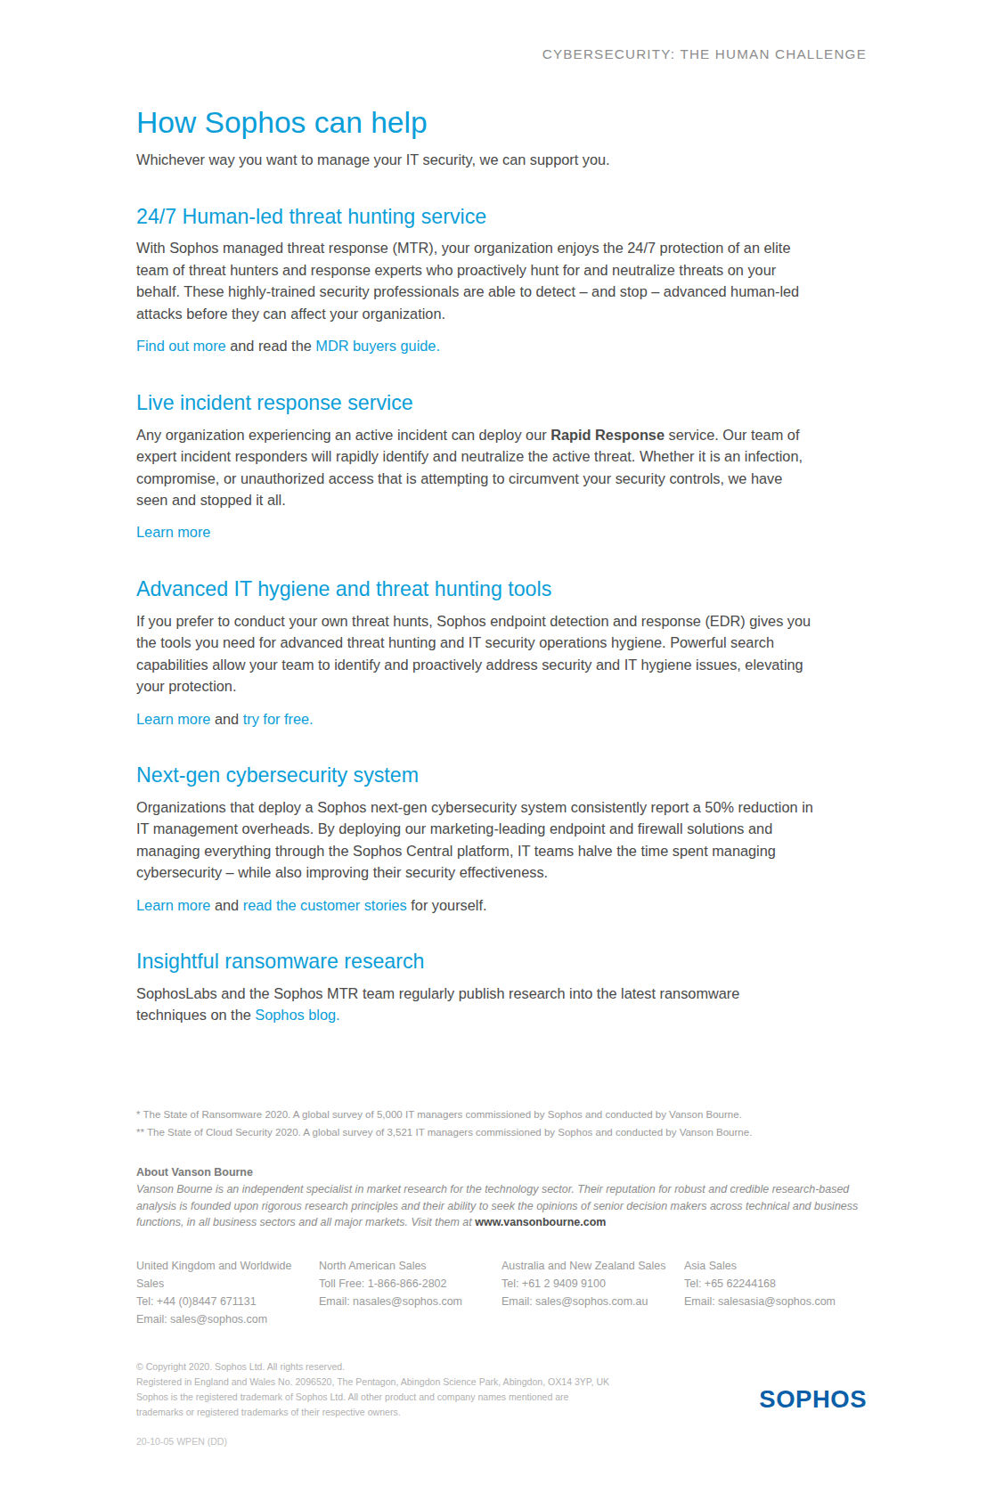CYBERSECURITY: THE HUMAN CHALLENGE
How Sophos can help
Whichever way you want to manage your IT security, we can support you.
24/7 Human-led threat hunting service
With Sophos managed threat response (MTR), your organization enjoys the 24/7 protection of an elite team of threat hunters and response experts who proactively hunt for and neutralize threats on your behalf. These highly-trained security professionals are able to detect – and stop – advanced human-led attacks before they can affect your organization.
Find out more and read the MDR buyers guide.
Live incident response service
Any organization experiencing an active incident can deploy our Rapid Response service. Our team of expert incident responders will rapidly identify and neutralize the active threat. Whether it is an infection, compromise, or unauthorized access that is attempting to circumvent your security controls, we have seen and stopped it all.
Learn more
Advanced IT hygiene and threat hunting tools
If you prefer to conduct your own threat hunts, Sophos endpoint detection and response (EDR) gives you the tools you need for advanced threat hunting and IT security operations hygiene. Powerful search capabilities allow your team to identify and proactively address security and IT hygiene issues, elevating your protection.
Learn more and try for free.
Next-gen cybersecurity system
Organizations that deploy a Sophos next-gen cybersecurity system consistently report a 50% reduction in IT management overheads. By deploying our marketing-leading endpoint and firewall solutions and managing everything through the Sophos Central platform, IT teams halve the time spent managing cybersecurity – while also improving their security effectiveness.
Learn more and read the customer stories for yourself.
Insightful ransomware research
SophosLabs and the Sophos MTR team regularly publish research into the latest ransomware techniques on the Sophos blog.
* The State of Ransomware 2020. A global survey of 5,000 IT managers commissioned by Sophos and conducted by Vanson Bourne.
** The State of Cloud Security 2020. A global survey of 3,521 IT managers commissioned by Sophos and conducted by Vanson Bourne.
About Vanson Bourne
Vanson Bourne is an independent specialist in market research for the technology sector. Their reputation for robust and credible research-based analysis is founded upon rigorous research principles and their ability to seek the opinions of senior decision makers across technical and business functions, in all business sectors and all major markets. Visit them at www.vansonbourne.com
United Kingdom and Worldwide Sales
Tel: +44 (0)8447 671131
Email: sales@sophos.com
North American Sales
Toll Free: 1-866-866-2802
Email: nasales@sophos.com
Australia and New Zealand Sales
Tel: +61 2 9409 9100
Email: sales@sophos.com.au
Asia Sales
Tel: +65 62244168
Email: salesasia@sophos.com
© Copyright 2020. Sophos Ltd. All rights reserved.
Registered in England and Wales No. 2096520, The Pentagon, Abingdon Science Park, Abingdon, OX14 3YP, UK
Sophos is the registered trademark of Sophos Ltd. All other product and company names mentioned are
trademarks or registered trademarks of their respective owners.
SOPHOS
20-10-05 WPEN (DD)